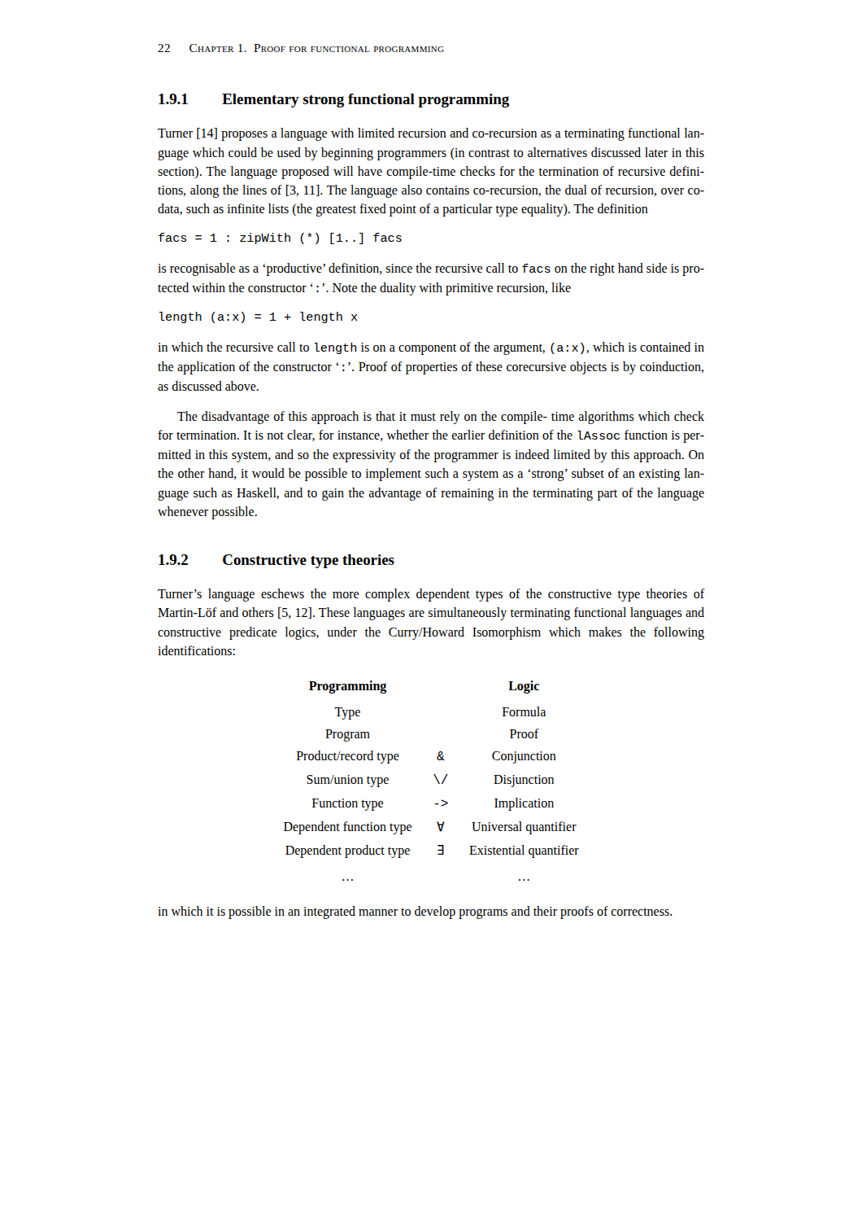22 Chapter 1. Proof for functional programming
1.9.1 Elementary strong functional programming
Turner [14] proposes a language with limited recursion and co-recursion as a terminating functional language which could be used by beginning programmers (in contrast to alternatives discussed later in this section). The language proposed will have compile-time checks for the termination of recursive definitions, along the lines of [3, 11]. The language also contains co-recursion, the dual of recursion, over co-data, such as infinite lists (the greatest fixed point of a particular type equality). The definition
facs = 1 : zipWith (*) [1..] facs
is recognisable as a ‘productive’ definition, since the recursive call to facs on the right hand side is protected within the constructor ‘:’. Note the duality with primitive recursion, like
length (a:x) = 1 + length x
in which the recursive call to length is on a component of the argument, (a:x), which is contained in the application of the constructor ‘:’. Proof of properties of these corecursive objects is by coinduction, as discussed above.
The disadvantage of this approach is that it must rely on the compile- time algorithms which check for termination. It is not clear, for instance, whether the earlier definition of the lAssoc function is permitted in this system, and so the expressivity of the programmer is indeed limited by this approach. On the other hand, it would be possible to implement such a system as a ‘strong’ subset of an existing language such as Haskell, and to gain the advantage of remaining in the terminating part of the language whenever possible.
1.9.2 Constructive type theories
Turner’s language eschews the more complex dependent types of the constructive type theories of Martin-Löf and others [5, 12]. These languages are simultaneously terminating functional languages and constructive predicate logics, under the Curry/Howard Isomorphism which makes the following identifications:
| Programming | | Logic |
| --- | --- | --- |
| Type | | Formula |
| Program | | Proof |
| Product/record type | & | Conjunction |
| Sum/union type | \/ | Disjunction |
| Function type | -> | Implication |
| Dependent function type | ∀ | Universal quantifier |
| Dependent product type | ∃ | Existential quantifier |
| … | | … |
in which it is possible in an integrated manner to develop programs and their proofs of correctness.